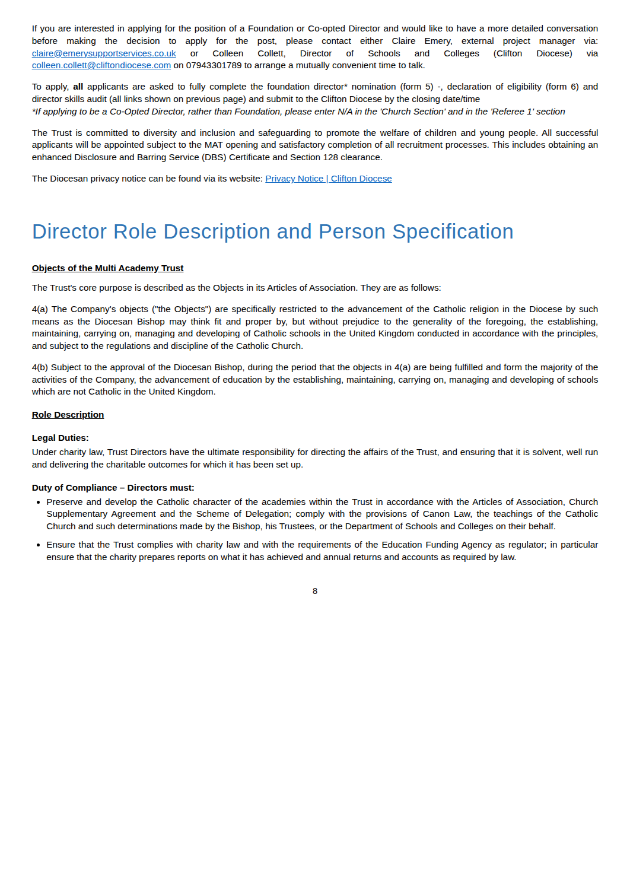If you are interested in applying for the position of a Foundation or Co-opted Director and would like to have a more detailed conversation before making the decision to apply for the post, please contact either Claire Emery, external project manager via: claire@emerysupportservices.co.uk or Colleen Collett, Director of Schools and Colleges (Clifton Diocese) via colleen.collett@cliftondiocese.com on 07943301789 to arrange a mutually convenient time to talk.
To apply, all applicants are asked to fully complete the foundation director* nomination (form 5) -, declaration of eligibility (form 6) and director skills audit (all links shown on previous page) and submit to the Clifton Diocese by the closing date/time
*If applying to be a Co-Opted Director, rather than Foundation, please enter N/A in the 'Church Section' and in the 'Referee 1' section
The Trust is committed to diversity and inclusion and safeguarding to promote the welfare of children and young people. All successful applicants will be appointed subject to the MAT opening and satisfactory completion of all recruitment processes. This includes obtaining an enhanced Disclosure and Barring Service (DBS) Certificate and Section 128 clearance.
The Diocesan privacy notice can be found via its website: Privacy Notice | Clifton Diocese
Director Role Description and Person Specification
Objects of the Multi Academy Trust
The Trust's core purpose is described as the Objects in its Articles of Association. They are as follows:
4(a) The Company's objects ("the Objects") are specifically restricted to the advancement of the Catholic religion in the Diocese by such means as the Diocesan Bishop may think fit and proper by, but without prejudice to the generality of the foregoing, the establishing, maintaining, carrying on, managing and developing of Catholic schools in the United Kingdom conducted in accordance with the principles, and subject to the regulations and discipline of the Catholic Church.
4(b) Subject to the approval of the Diocesan Bishop, during the period that the objects in 4(a) are being fulfilled and form the majority of the activities of the Company, the advancement of education by the establishing, maintaining, carrying on, managing and developing of schools which are not Catholic in the United Kingdom.
Role Description
Legal Duties:
Under charity law, Trust Directors have the ultimate responsibility for directing the affairs of the Trust, and ensuring that it is solvent, well run and delivering the charitable outcomes for which it has been set up.
Duty of Compliance – Directors must:
Preserve and develop the Catholic character of the academies within the Trust in accordance with the Articles of Association, Church Supplementary Agreement and the Scheme of Delegation; comply with the provisions of Canon Law, the teachings of the Catholic Church and such determinations made by the Bishop, his Trustees, or the Department of Schools and Colleges on their behalf.
Ensure that the Trust complies with charity law and with the requirements of the Education Funding Agency as regulator; in particular ensure that the charity prepares reports on what it has achieved and annual returns and accounts as required by law.
8